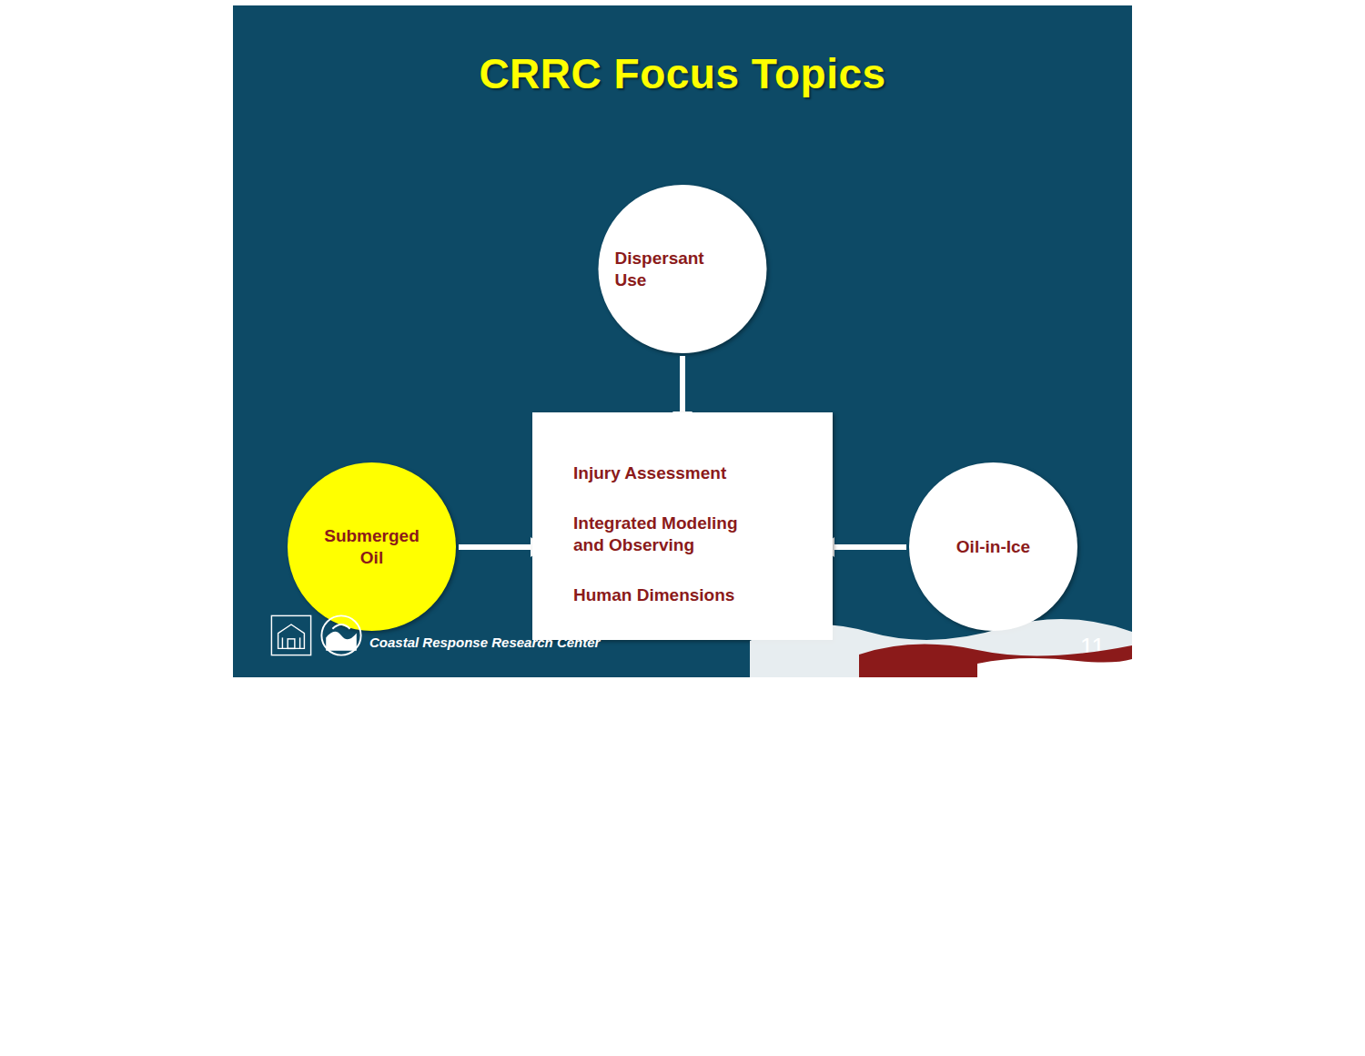CRRC Focus Topics
Dispersant
Use
Submerged
Oil
Oil-in-Ice
Injury Assessment
Integrated Modeling
and Observing
Human Dimensions
Coastal Response Research Center
11